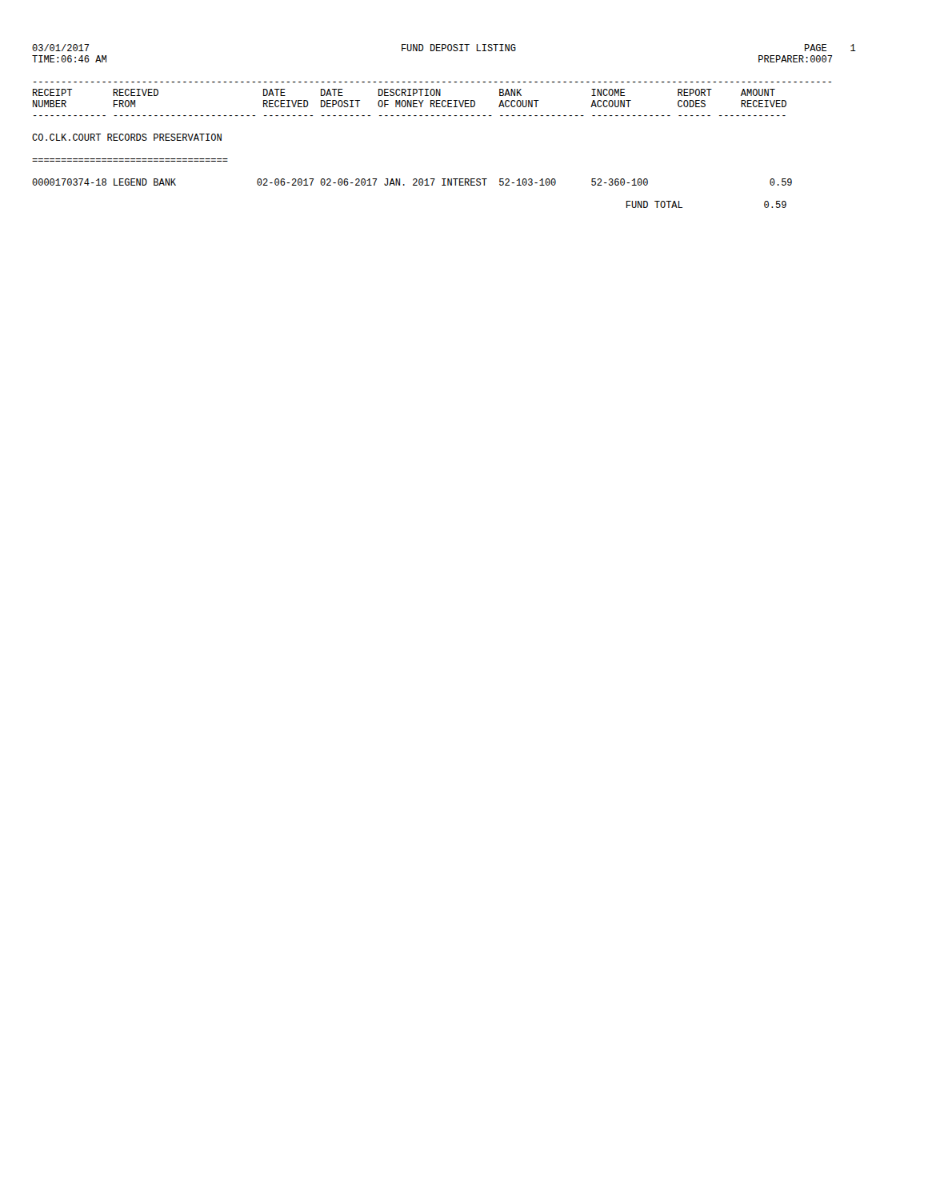03/01/2017 FUND DEPOSIT LISTING PAGE 1 TIME:06:46 AM PREPARER:0007 ------------------------------------------------------------------------------------------------------------------------------------------- RECEIPT RECEIVED DATE DATE DESCRIPTION BANK INCOME REPORT AMOUNT NUMBER FROM RECEIVED DEPOSIT OF MONEY RECEIVED ACCOUNT ACCOUNT CODES RECEIVED ------------- ------------------------- --------- --------- -------------------- --------------- -------------- ------ ------------ CO.CLK.COURT RECORDS PRESERVATION ================================== 0000170374-18 LEGEND BANK 02-06-2017 02-06-2017 JAN. 2017 INTEREST 52-103-100 52-360-100 0.59 FUND TOTAL 0.59